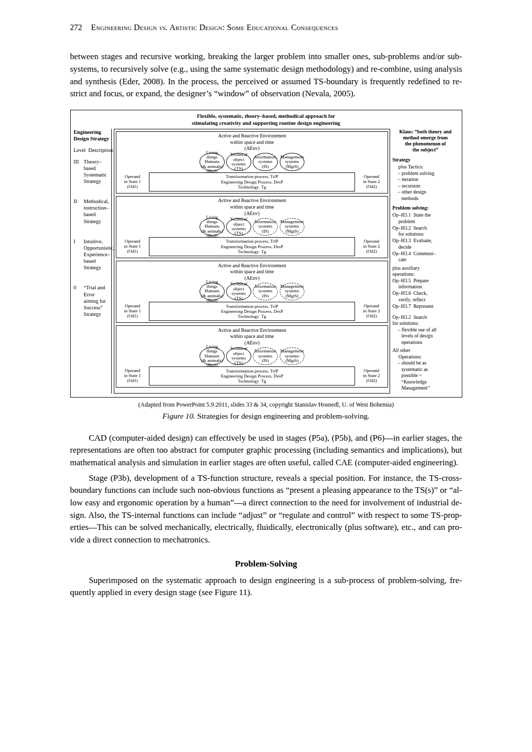272 Engineering Design vs. Artistic Design: Some Educational Consequences
between stages and recursive working, breaking the larger problem into smaller ones, sub-problems and/or sub-systems, to recursively solve (e.g., using the same systematic design methodology) and re-combine, using analysis and synthesis (Eder, 2008). In the process, the perceived or assumed TS-boundary is frequently redefined to restrict and focus, or expand, the designer’s “window” of observation (Nevala, 2005).
Flexible, systematic, theory–based, methodical approach for
stimulating creativity and supporting routine design engineering
Engineering
Design Strategy
Level Description
III
Theory–based
Systematic
Strategy
II
Methodical,
instruction–based
Strategy
I
Intuitive,
Opportunistic,
Experience–based
Strategy
0
“Trial and Error
aiming for Success”
Strategy
Active and Reactive Environment
within space and time
(AEnv)
Living things
Humans
(& animals)
(HuS)
Technical
object
systems
(TS)
Information
systems
(IS)
Management
systems
(MgtS)
Operand
in State 1
(Od1)
Transformation process, TrfP
Engineering Design Process, DesP
Technology Tg
Operand
in State 2
(Od2)
Active and Reactive Environment
within space and time
(AEnv)
Living things
Humans
(& animals)
(HuS)
Technical
object
systems
(TS)
Information
systems
(IS)
Management
systems
(MgtS)
Operand
in State 1
(Od1)
Transformation process, TrfP
Engineering Design Process, DesP
Technology Tg
Operand
in State 2
(Od2)
Active and Reactive Environment
within space and time
(AEnv)
Living things
Humans
(& animals)
(HuS)
Technical
object
systems
(TS)
Information
systems
(IS)
Management
systems
(MgtS)
Operand
in State 1
(Od1)
Transformation process, TrfP
Engineering Design Process, DesP
Technology Tg
Operand
in State 2
(Od2)
Active and Reactive Environment
within space and time
(AEnv)
Living things
Humans
(& animals)
(HuS)
Technical
object
systems
(TS)
Information
systems
(IS)
Management
systems
(MgtS)
Operand
in State 1
(Od1)
Transformation process, TrfP
Engineering Design Process, DesP
Technology Tg
Operand
in State 2
(Od2)
Klaus: “both theory and
method emerge from
the phenomenon of
the subject”
Strategy
plus Tactics:
problem solving
iteration
recursion
other design
methods
Problem solving:
Op–H3.1 State the
problem
Op–H3.2 Search
for solutions
Op–H3.3 Evaluate,
decide
Op–H3.4 Communi–
cate
plus auxiliary
operations:
Op–H3.5 Prepare
information
Op–H3.6 Check,
verify, reflect
Op–H3.7 Represent
Op–H3.2 Search
for solutions:
flexible use of all
levels of design
operations
All other
Operations:
should be as
systematic as
possible =
“Knowledge
Management”
(Adapted from PowerPoint 5.9.2011, slides 33 & 34, copyright Stanislav Hosnedl, U. of West Bohemia)
Figure 10. Strategies for design engineering and problem-solving.
CAD (computer-aided design) can effectively be used in stages (P5a), (P5b), and (P6)—in earlier stages, the representations are often too abstract for computer graphic processing (including semantics and implications), but mathematical analysis and simulation in earlier stages are often useful, called CAE (computer-aided engineering).
Stage (P3b), development of a TS-function structure, reveals a special position. For instance, the TS-cross-boundary functions can include such non-obvious functions as “present a pleasing appearance to the TS(s)” or “allow easy and ergonomic operation by a human”—a direct connection to the need for involvement of industrial design. Also, the TS-internal functions can include “adjust” or “regulate and control” with respect to some TS-properties—This can be solved mechanically, electrically, fluidically, electronically (plus software), etc., and can provide a direct connection to mechatronics.
Problem-Solving
Superimposed on the systematic approach to design engineering is a sub-process of problem-solving, frequently applied in every design stage (see Figure 11).